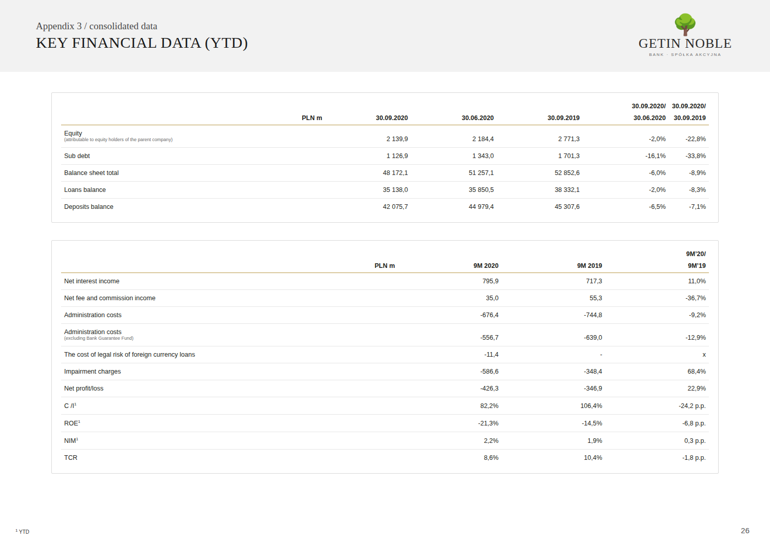Appendix 3 / consolidated data
KEY FINANCIAL DATA (YTD)
🌳
GETIN NOBLE
BANK · SPÓŁKA AKCYJNA
| | | | | | 30.09.2020/ | 30.09.2020/ |
| --- | --- | --- | --- | --- | --- | --- |
| | PLN m | 30.09.2020 | 30.06.2020 | 30.09.2019 | 30.06.2020 | 30.09.2019 |
| Equity (attributable to equity holders of the parent company) | | 2 139,9 | 2 184,4 | 2 771,3 | -2,0% | -22,8% |
| Sub debt | | 1 126,9 | 1 343,0 | 1 701,3 | -16,1% | -33,8% |
| Balance sheet total | | 48 172,1 | 51 257,1 | 52 852,6 | -6,0% | -8,9% |
| Loans balance | | 35 138,0 | 35 850,5 | 38 332,1 | -2,0% | -8,3% |
| Deposits balance | | 42 075,7 | 44 979,4 | 45 307,6 | -6,5% | -7,1% |
| | | | | 9M’20/ |
| --- | --- | --- | --- | --- |
| | PLN m | 9M 2020 | 9M 2019 | 9M’19 |
| Net interest income | | 795,9 | 717,3 | 11,0% |
| Net fee and commission income | | 35,0 | 55,3 | -36,7% |
| Administration costs | | -676,4 | -744,8 | -9,2% |
| Administration costs (excluding Bank Guarantee Fund) | | -556,7 | -639,0 | -12,9% |
| The cost of legal risk of foreign currency loans | | -11,4 | - | x |
| Impairment charges | | -586,6 | -348,4 | 68,4% |
| Net profit/loss | | -426,3 | -346,9 | 22,9% |
| C /I 1 | | 82,2% | 106,4% | -24,2 p.p. |
| ROE 1 | | -21,3% | -14,5% | -6,8 p.p. |
| NIM 1 | | 2,2% | 1,9% | 0,3 p.p. |
| TCR | | 8,6% | 10,4% | -1,8 p.p. |
1 YTD
26